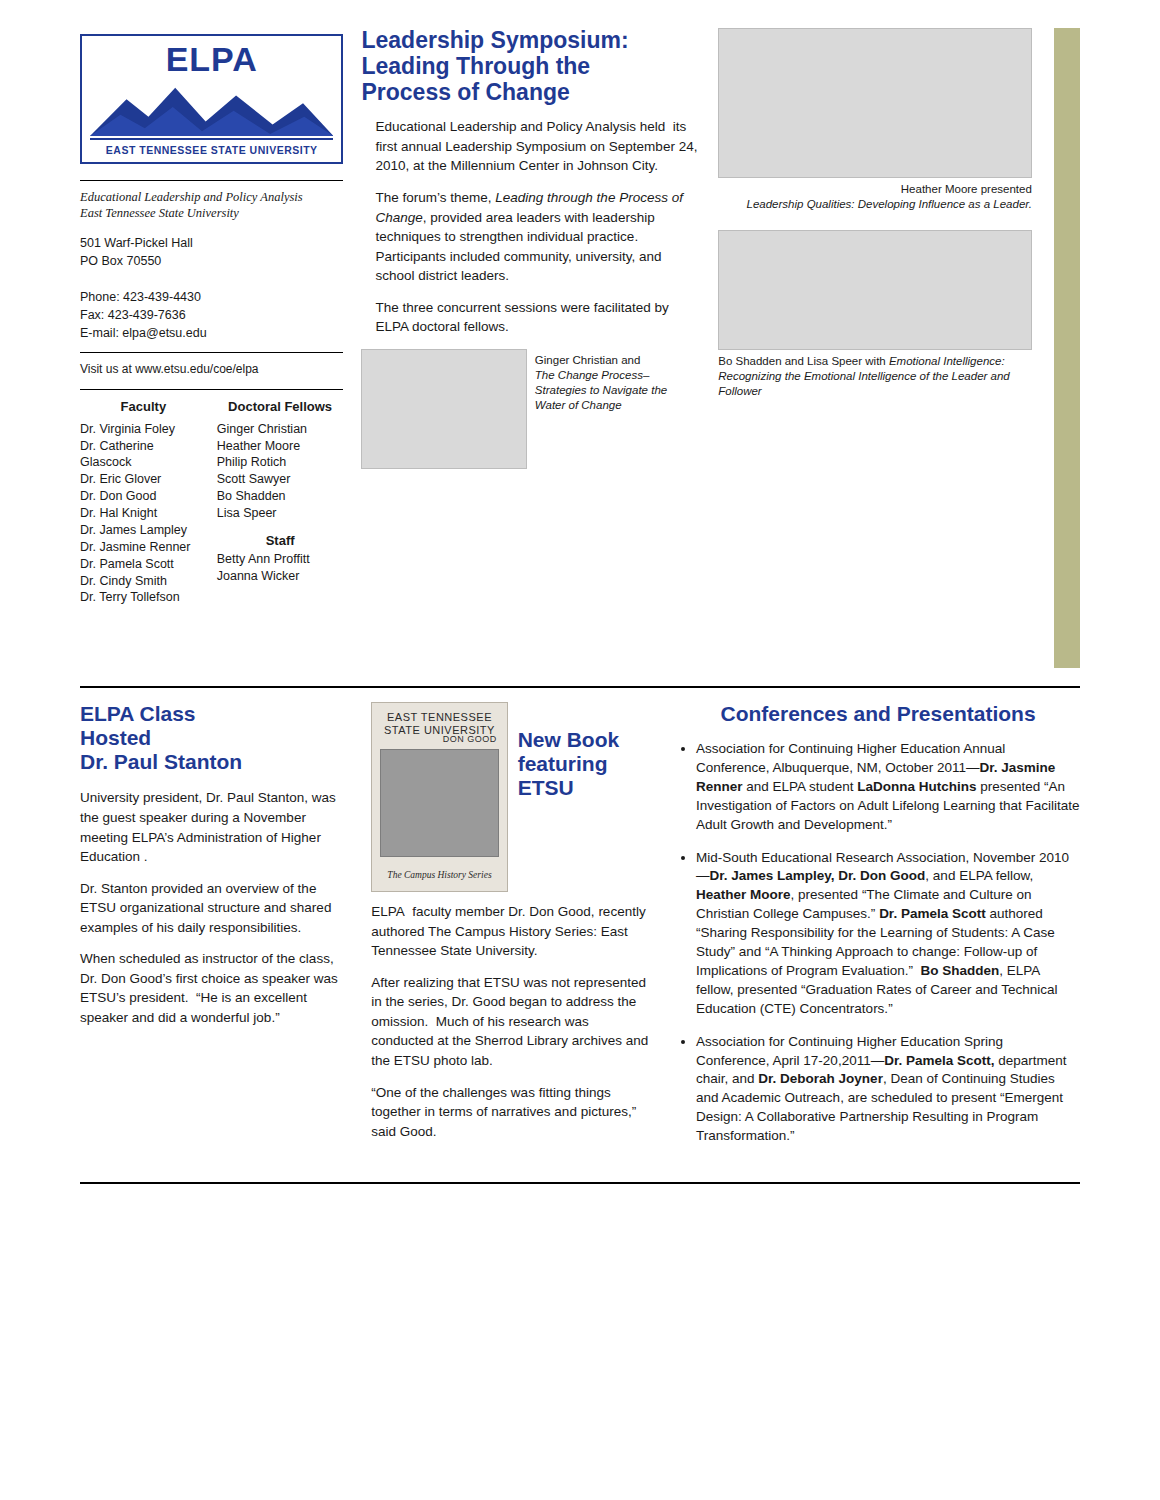ELPA
EAST TENNESSEE STATE UNIVERSITY
Educational Leadership and Policy Analysis
East Tennessee State University
501 Warf-Pickel Hall
PO Box 70550
Phone: 423-439-4430
Fax: 423-439-7636
E-mail: elpa@etsu.edu
Visit us at www.etsu.edu/coe/elpa
Faculty
Dr. Virginia Foley
Dr. Catherine Glascock
Dr. Eric Glover
Dr. Don Good
Dr. Hal Knight
Dr. James Lampley
Dr. Jasmine Renner
Dr. Pamela Scott
Dr. Cindy Smith
Dr. Terry Tollefson
Doctoral Fellows
Ginger Christian
Heather Moore
Philip Rotich
Scott Sawyer
Bo Shadden
Lisa Speer
Staff
Betty Ann Proffitt
Joanna Wicker
Leadership Symposium:
Leading Through the
Process of Change
Educational Leadership and Policy Analysis held its first annual Leadership Symposium on September 24, 2010, at the Millennium Center in Johnson City.
The forum’s theme, Leading through the Process of Change, provided area leaders with leadership techniques to strengthen individual practice. Participants included community, university, and school district leaders.
The three concurrent sessions were facilitated by ELPA doctoral fellows.
Ginger Christian and
The Change Process– Strategies to Navigate the Water of Change
Heather Moore presented
Leadership Qualities: Developing Influence as a Leader.
Bo Shadden and Lisa Speer with Emotional Intelligence: Recognizing the Emotional Intelligence of the Leader and Follower
ELPA Class
Hosted
Dr. Paul Stanton
University president, Dr. Paul Stanton, was the guest speaker during a November meeting ELPA’s Administration of Higher Education .
Dr. Stanton provided an overview of the ETSU organizational structure and shared examples of his daily responsibilities.
When scheduled as instructor of the class, Dr. Don Good’s first choice as speaker was ETSU’s president. “He is an excellent speaker and did a wonderful job.”
EAST TENNESSEE
STATE UNIVERSITY
DON GOOD
The Campus History Series
New Book
featuring
ETSU
ELPA faculty member Dr. Don Good, recently authored The Campus History Series: East Tennessee State University.
After realizing that ETSU was not represented in the series, Dr. Good began to address the omission. Much of his research was conducted at the Sherrod Library archives and the ETSU photo lab.
“One of the challenges was fitting things together in terms of narratives and pictures,” said Good.
Conferences and Presentations
Association for Continuing Higher Education Annual Conference, Albuquerque, NM, October 2011—Dr. Jasmine Renner and ELPA student LaDonna Hutchins presented “An Investigation of Factors on Adult Lifelong Learning that Facilitate Adult Growth and Development.”
Mid-South Educational Research Association, November 2010—Dr. James Lampley, Dr. Don Good, and ELPA fellow, Heather Moore, presented “The Climate and Culture on Christian College Campuses.” Dr. Pamela Scott authored “Sharing Responsibility for the Learning of Students: A Case Study” and “A Thinking Approach to change: Follow-up of Implications of Program Evaluation.” Bo Shadden, ELPA fellow, presented “Graduation Rates of Career and Technical Education (CTE) Concentrators.”
Association for Continuing Higher Education Spring Conference, April 17-20,2011—Dr. Pamela Scott, department chair, and Dr. Deborah Joyner, Dean of Continuing Studies and Academic Outreach, are scheduled to present “Emergent Design: A Collaborative Partnership Resulting in Program Transformation.”